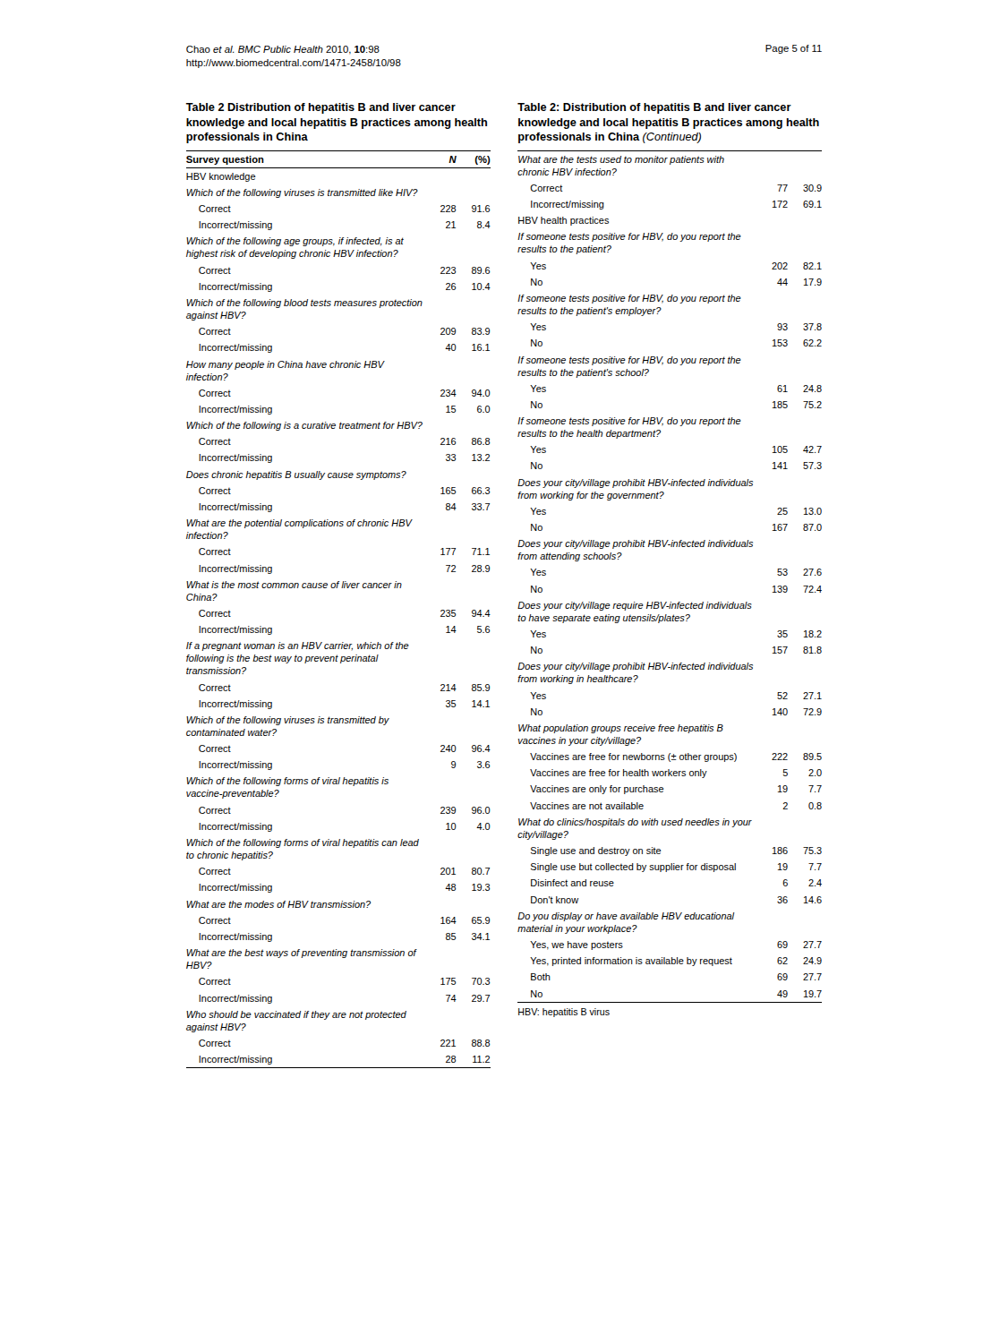Chao et al. BMC Public Health 2010, 10:98
http://www.biomedcentral.com/1471-2458/10/98
Page 5 of 11
Table 2 Distribution of hepatitis B and liver cancer knowledge and local hepatitis B practices among health professionals in China
| Survey question | N | (%) |
| --- | --- | --- |
| HBV knowledge | | |
| Which of the following viruses is transmitted like HIV? | | |
| Correct | 228 | 91.6 |
| Incorrect/missing | 21 | 8.4 |
| Which of the following age groups, if infected, is at highest risk of developing chronic HBV infection? | | |
| Correct | 223 | 89.6 |
| Incorrect/missing | 26 | 10.4 |
| Which of the following blood tests measures protection against HBV? | | |
| Correct | 209 | 83.9 |
| Incorrect/missing | 40 | 16.1 |
| How many people in China have chronic HBV infection? | | |
| Correct | 234 | 94.0 |
| Incorrect/missing | 15 | 6.0 |
| Which of the following is a curative treatment for HBV? | | |
| Correct | 216 | 86.8 |
| Incorrect/missing | 33 | 13.2 |
| Does chronic hepatitis B usually cause symptoms? | | |
| Correct | 165 | 66.3 |
| Incorrect/missing | 84 | 33.7 |
| What are the potential complications of chronic HBV infection? | | |
| Correct | 177 | 71.1 |
| Incorrect/missing | 72 | 28.9 |
| What is the most common cause of liver cancer in China? | | |
| Correct | 235 | 94.4 |
| Incorrect/missing | 14 | 5.6 |
| If a pregnant woman is an HBV carrier, which of the following is the best way to prevent perinatal transmission? | | |
| Correct | 214 | 85.9 |
| Incorrect/missing | 35 | 14.1 |
| Which of the following viruses is transmitted by contaminated water? | | |
| Correct | 240 | 96.4 |
| Incorrect/missing | 9 | 3.6 |
| Which of the following forms of viral hepatitis is vaccine-preventable? | | |
| Correct | 239 | 96.0 |
| Incorrect/missing | 10 | 4.0 |
| Which of the following forms of viral hepatitis can lead to chronic hepatitis? | | |
| Correct | 201 | 80.7 |
| Incorrect/missing | 48 | 19.3 |
| What are the modes of HBV transmission? | | |
| Correct | 164 | 65.9 |
| Incorrect/missing | 85 | 34.1 |
| What are the best ways of preventing transmission of HBV? | | |
| Correct | 175 | 70.3 |
| Incorrect/missing | 74 | 29.7 |
| Who should be vaccinated if they are not protected against HBV? | | |
| Correct | 221 | 88.8 |
| Incorrect/missing | 28 | 11.2 |
Table 2: Distribution of hepatitis B and liver cancer knowledge and local hepatitis B practices among health professionals in China (Continued)
| What are the tests used to monitor patients with chronic HBV infection? | | |
| Correct | 77 | 30.9 |
| Incorrect/missing | 172 | 69.1 |
| HBV health practices | | |
| If someone tests positive for HBV, do you report the results to the patient? | | |
| Yes | 202 | 82.1 |
| No | 44 | 17.9 |
| If someone tests positive for HBV, do you report the results to the patient's employer? | | |
| Yes | 93 | 37.8 |
| No | 153 | 62.2 |
| If someone tests positive for HBV, do you report the results to the patient's school? | | |
| Yes | 61 | 24.8 |
| No | 185 | 75.2 |
| If someone tests positive for HBV, do you report the results to the health department? | | |
| Yes | 105 | 42.7 |
| No | 141 | 57.3 |
| Does your city/village prohibit HBV-infected individuals from working for the government? | | |
| Yes | 25 | 13.0 |
| No | 167 | 87.0 |
| Does your city/village prohibit HBV-infected individuals from attending schools? | | |
| Yes | 53 | 27.6 |
| No | 139 | 72.4 |
| Does your city/village require HBV-infected individuals to have separate eating utensils/plates? | | |
| Yes | 35 | 18.2 |
| No | 157 | 81.8 |
| Does your city/village prohibit HBV-infected individuals from working in healthcare? | | |
| Yes | 52 | 27.1 |
| No | 140 | 72.9 |
| What population groups receive free hepatitis B vaccines in your city/village? | | |
| Vaccines are free for newborns (± other groups) | 222 | 89.5 |
| Vaccines are free for health workers only | 5 | 2.0 |
| Vaccines are only for purchase | 19 | 7.7 |
| Vaccines are not available | 2 | 0.8 |
| What do clinics/hospitals do with used needles in your city/village? | | |
| Single use and destroy on site | 186 | 75.3 |
| Single use but collected by supplier for disposal | 19 | 7.7 |
| Disinfect and reuse | 6 | 2.4 |
| Don't know | 36 | 14.6 |
| Do you display or have available HBV educational material in your workplace? | | |
| Yes, we have posters | 69 | 27.7 |
| Yes, printed information is available by request | 62 | 24.9 |
| Both | 69 | 27.7 |
| No | 49 | 19.7 |
| HBV: hepatitis B virus |